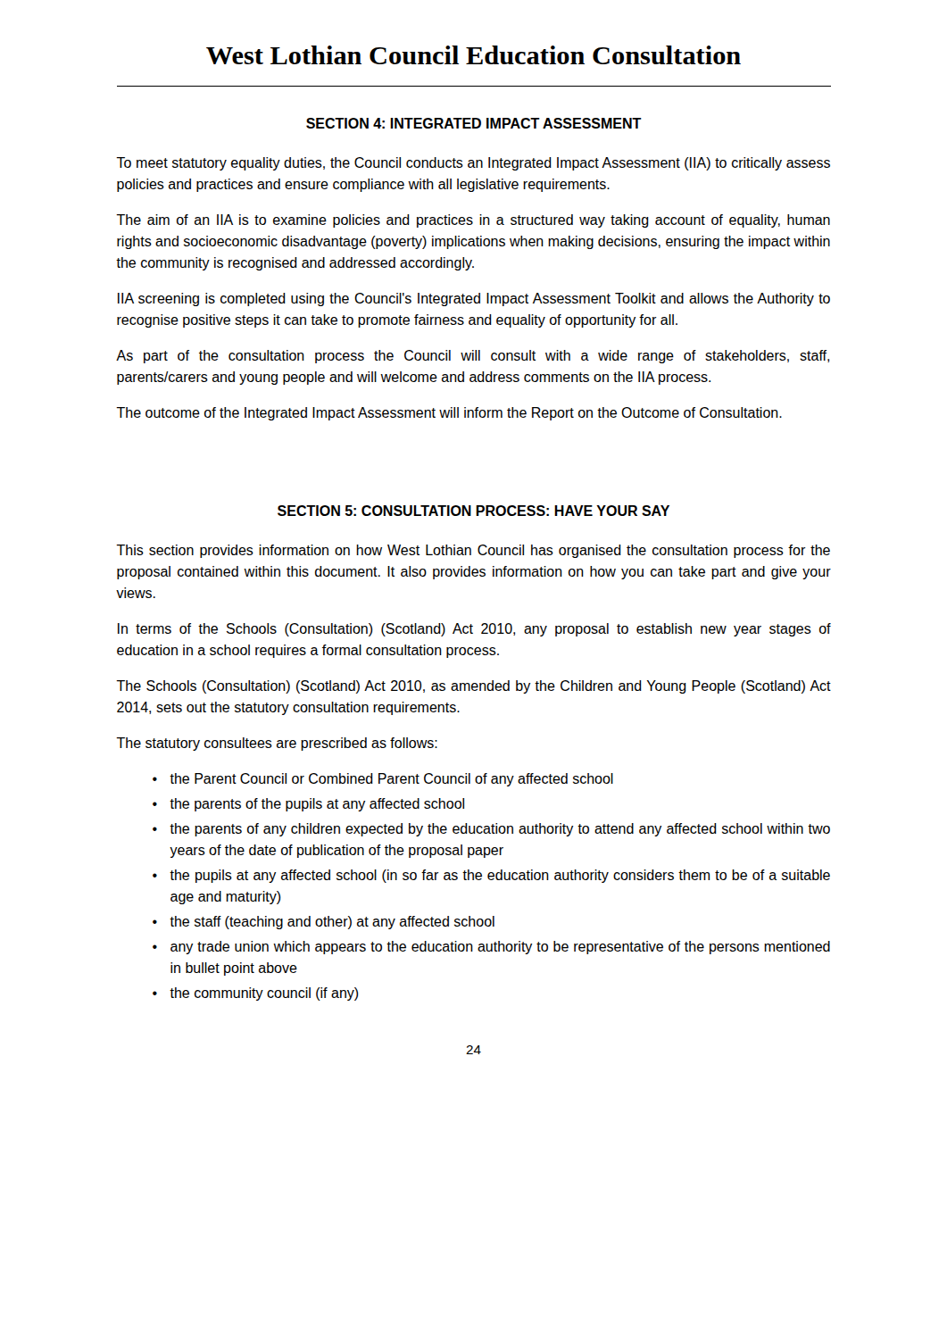West Lothian Council Education Consultation
Section 4: Integrated Impact Assessment
To meet statutory equality duties, the Council conducts an Integrated Impact Assessment (IIA) to critically assess policies and practices and ensure compliance with all legislative requirements.
The aim of an IIA is to examine policies and practices in a structured way taking account of equality, human rights and socioeconomic disadvantage (poverty) implications when making decisions, ensuring the impact within the community is recognised and addressed accordingly.
IIA screening is completed using the Council's Integrated Impact Assessment Toolkit and allows the Authority to recognise positive steps it can take to promote fairness and equality of opportunity for all.
As part of the consultation process the Council will consult with a wide range of stakeholders, staff, parents/carers and young people and will welcome and address comments on the IIA process.
The outcome of the Integrated Impact Assessment will inform the Report on the Outcome of Consultation.
Section 5: Consultation Process: Have Your Say
This section provides information on how West Lothian Council has organised the consultation process for the proposal contained within this document. It also provides information on how you can take part and give your views.
In terms of the Schools (Consultation) (Scotland) Act 2010, any proposal to establish new year stages of education in a school requires a formal consultation process.
The Schools (Consultation) (Scotland) Act 2010, as amended by the Children and Young People (Scotland) Act 2014, sets out the statutory consultation requirements.
The statutory consultees are prescribed as follows:
the Parent Council or Combined Parent Council of any affected school
the parents of the pupils at any affected school
the parents of any children expected by the education authority to attend any affected school within two years of the date of publication of the proposal paper
the pupils at any affected school (in so far as the education authority considers them to be of a suitable age and maturity)
the staff (teaching and other) at any affected school
any trade union which appears to the education authority to be representative of the persons mentioned in bullet point above
the community council (if any)
24